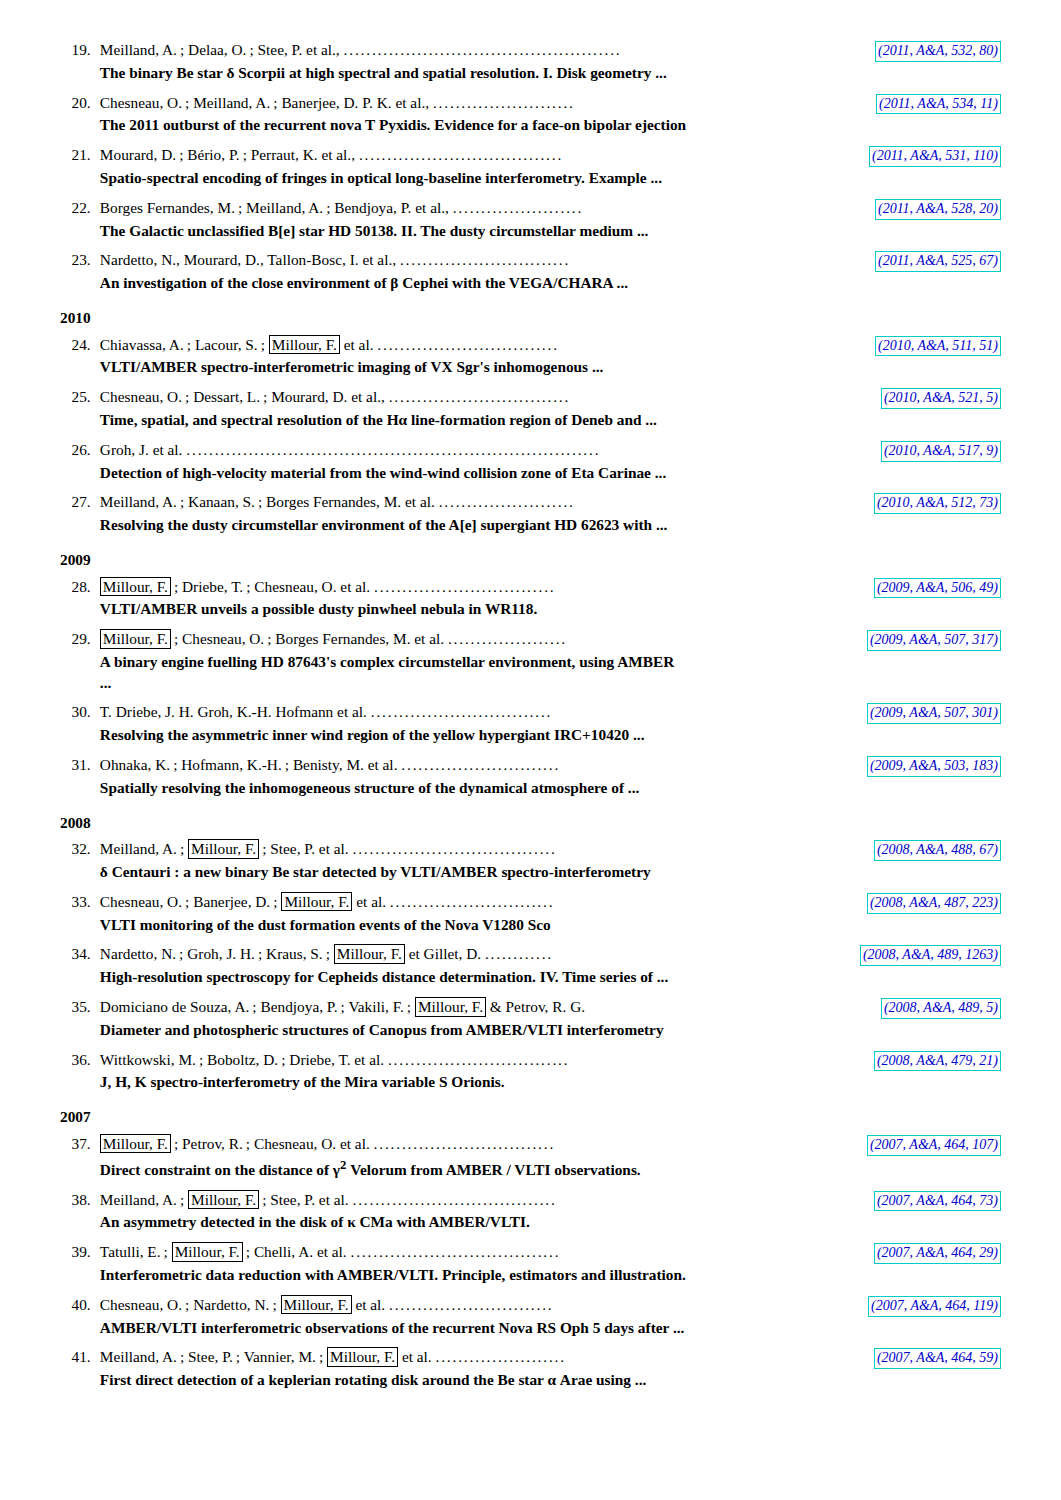19. Meilland, A. ; Delaa, O. ; Stee, P. et al., ................................................. (2011, A&A, 532, 80)
The binary Be star δ Scorpii at high spectral and spatial resolution. I. Disk geometry ...
20. Chesneau, O. ; Meilland, A. ; Banerjee, D. P. K. et al., ......................... (2011, A&A, 534, 11)
The 2011 outburst of the recurrent nova T Pyxidis. Evidence for a face-on bipolar ejection
21. Mourard, D. ; Bério, P. ; Perraut, K. et al., .................................... (2011, A&A, 531, 110)
Spatio-spectral encoding of fringes in optical long-baseline interferometry. Example ...
22. Borges Fernandes, M. ; Meilland, A. ; Bendjoya, P. et al., ....................... (2011, A&A, 528, 20)
The Galactic unclassified B[e] star HD 50138. II. The dusty circumstellar medium ...
23. Nardetto, N., Mourard, D., Tallon-Bosc, I. et al., .............................. (2011, A&A, 525, 67)
An investigation of the close environment of β Cephei with the VEGA/CHARA ...
2010
24. Chiavassa, A. ; Lacour, S. ; Millour, F. et al. ................................ (2010, A&A, 511, 51)
VLTI/AMBER spectro-interferometric imaging of VX Sgr's inhomogenous ...
25. Chesneau, O. ; Dessart, L. ; Mourard, D. et al., ................................ (2010, A&A, 521, 5)
Time, spatial, and spectral resolution of the Hα line-formation region of Deneb and ...
26. Groh, J. et al. ......................................................................... (2010, A&A, 517, 9)
Detection of high-velocity material from the wind-wind collision zone of Eta Carinae ...
27. Meilland, A. ; Kanaan, S. ; Borges Fernandes, M. et al. ........................ (2010, A&A, 512, 73)
Resolving the dusty circumstellar environment of the A[e] supergiant HD 62623 with ...
2009
28. Millour, F. ; Driebe, T. ; Chesneau, O. et al. ................................ (2009, A&A, 506, 49)
VLTI/AMBER unveils a possible dusty pinwheel nebula in WR118.
29. Millour, F. ; Chesneau, O. ; Borges Fernandes, M. et al. ..................... (2009, A&A, 507, 317)
A binary engine fuelling HD 87643's complex circumstellar environment, using AMBER
...
30. T. Driebe, J. H. Groh, K.-H. Hofmann et al. ................................ (2009, A&A, 507, 301)
Resolving the asymmetric inner wind region of the yellow hypergiant IRC+10420 ...
31. Ohnaka, K. ; Hofmann, K.-H. ; Benisty, M. et al. ............................ (2009, A&A, 503, 183)
Spatially resolving the inhomogeneous structure of the dynamical atmosphere of ...
2008
32. Meilland, A. ; Millour, F. ; Stee, P. et al. .................................... (2008, A&A, 488, 67)
δ Centauri : a new binary Be star detected by VLTI/AMBER spectro-interferometry
33. Chesneau, O. ; Banerjee, D. ; Millour, F. et al. ............................. (2008, A&A, 487, 223)
VLTI monitoring of the dust formation events of the Nova V1280 Sco
34. Nardetto, N. ; Groh, J. H. ; Kraus, S. ; Millour, F. et Gillet, D. ............ (2008, A&A, 489, 1263)
High-resolution spectroscopy for Cepheids distance determination. IV. Time series of ...
35. Domiciano de Souza, A. ; Bendjoya, P. ; Vakili, F. ; Millour, F. & Petrov, R. G. (2008, A&A, 489, 5)
Diameter and photospheric structures of Canopus from AMBER/VLTI interferometry
36. Wittkowski, M. ; Boboltz, D. ; Driebe, T. et al. ................................ (2008, A&A, 479, 21)
J, H, K spectro-interferometry of the Mira variable S Orionis.
2007
37. Millour, F. ; Petrov, R. ; Chesneau, O. et al. ................................ (2007, A&A, 464, 107)
Direct constraint on the distance of γ2 Velorum from AMBER / VLTI observations.
38. Meilland, A. ; Millour, F. ; Stee, P. et al. .................................... (2007, A&A, 464, 73)
An asymmetry detected in the disk of κ CMa with AMBER/VLTI.
39. Tatulli, E. ; Millour, F. ; Chelli, A. et al. ..................................... (2007, A&A, 464, 29)
Interferometric data reduction with AMBER/VLTI. Principle, estimators and illustration.
40. Chesneau, O. ; Nardetto, N. ; Millour, F. et al. ............................. (2007, A&A, 464, 119)
AMBER/VLTI interferometric observations of the recurrent Nova RS Oph 5 days after ...
41. Meilland, A. ; Stee, P. ; Vannier, M. ; Millour, F. et al. ....................... (2007, A&A, 464, 59)
First direct detection of a keplerian rotating disk around the Be star α Arae using ...